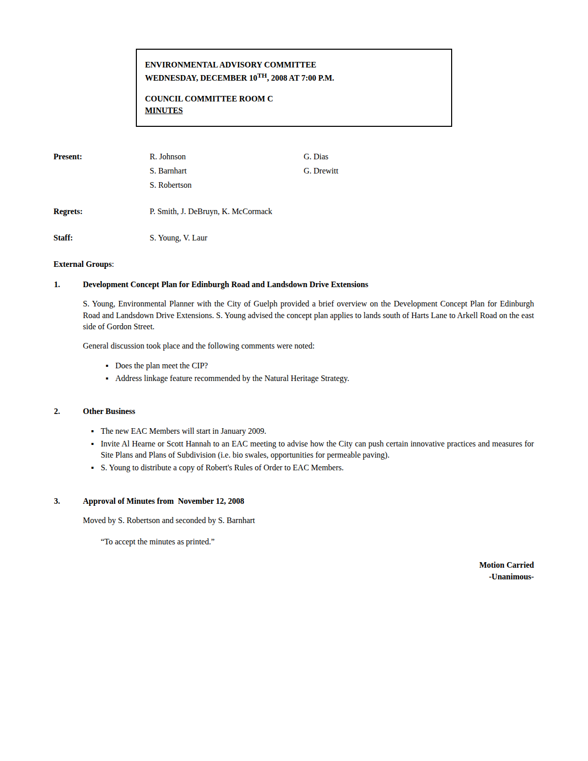Environmental Advisory Committee
Wednesday, December 10TH, 2008 at 7:00 P.M.
Council Committee Room C
Minutes
| Present: | R. Johnson | G. Dias |
| | S. Barnhart | G. Drewitt |
| | S. Robertson | |
| Regrets: | P. Smith, J. DeBruyn, K. McCormack |
| Staff: | S. Young, V. Laur |
External Groups:
| 1. | Development Concept Plan for Edinburgh Road and Landsdown Drive Extensions S. Young, Environmental Planner with the City of Guelph provided a brief overview on the Development Concept Plan for Edinburgh Road and Landsdown Drive Extensions. S. Young advised the concept plan applies to lands south of Harts Lane to Arkell Road on the east side of Gordon Street. General discussion took place and the following comments were noted: Does the plan meet the CIP? Address linkage feature recommended by the Natural Heritage Strategy. |
| 2. | Other Business The new EAC Members will start in January 2009. Invite Al Hearne or Scott Hannah to an EAC meeting to advise how the City can push certain innovative practices and measures for Site Plans and Plans of Subdivision (i.e. bio swales, opportunities for permeable paving). S. Young to distribute a copy of Robert's Rules of Order to EAC Members. |
| 3. | Approval of Minutes from November 12, 2008 Moved by S. Robertson and seconded by S. Barnhart “To accept the minutes as printed.” Motion Carried -Unanimous- |